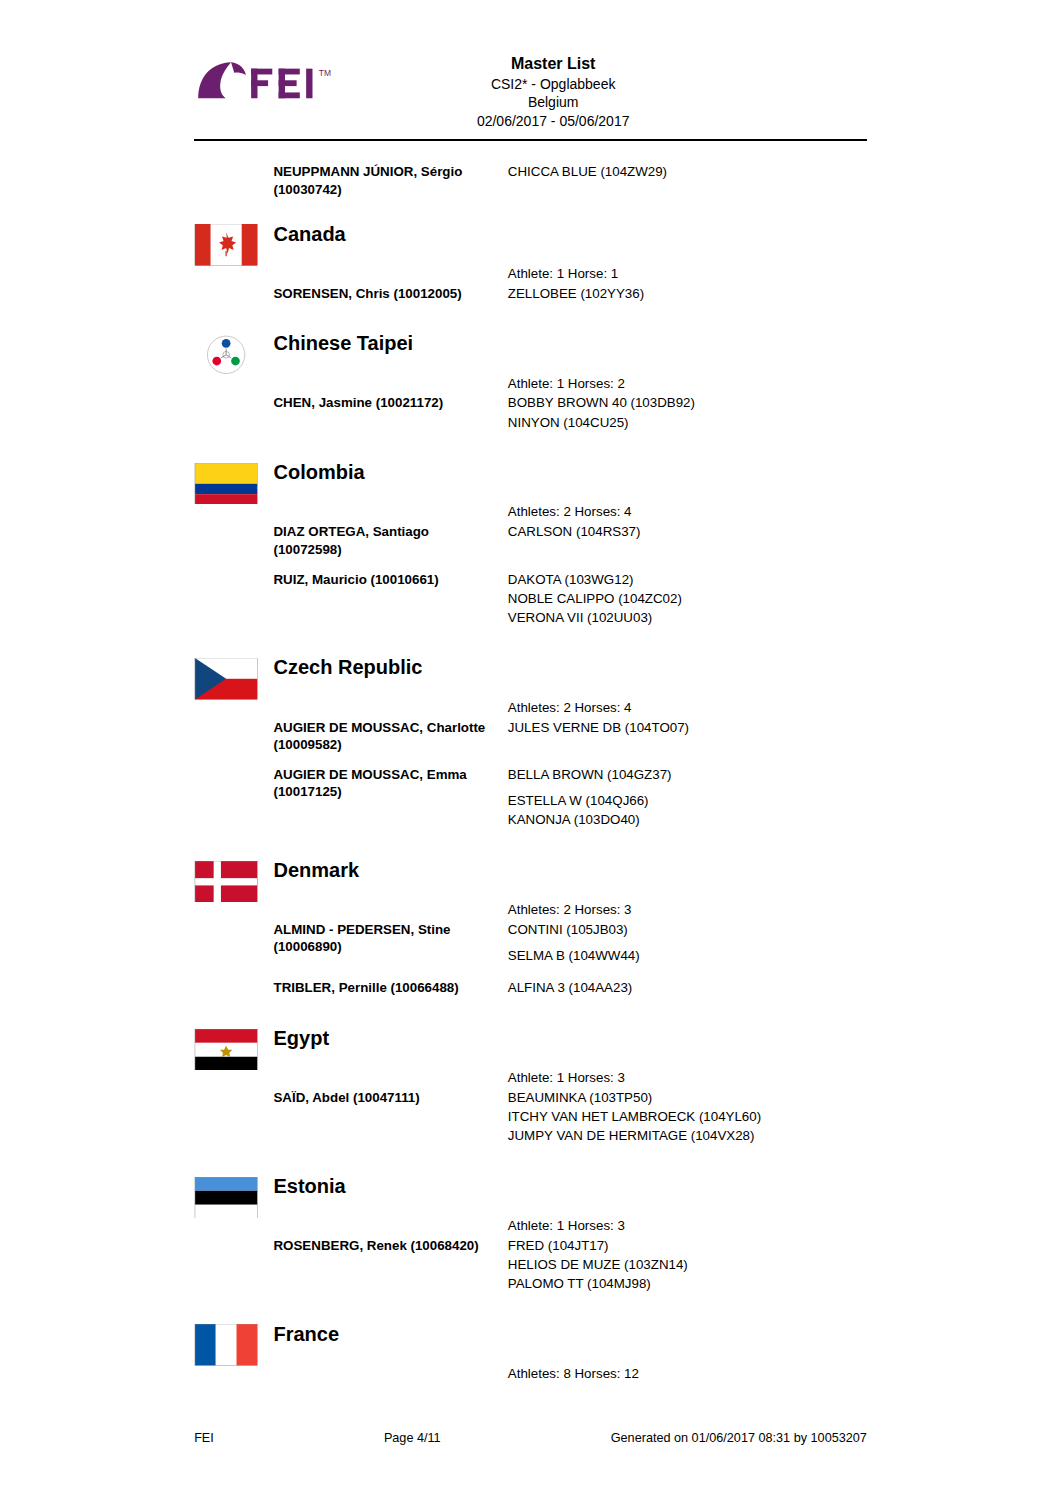TM
Master List
CSI2* - Opglabbeek
Belgium
02/06/2017 - 05/06/2017
NEUPPMANN JÚNIOR, Sérgio (10030742)
CHICCA BLUE (104ZW29)
Canada
Athlete: 1 Horse: 1
SORENSEN, Chris (10012005)
ZELLOBEE (102YY36)
Chinese Taipei
Athlete: 1 Horses: 2
CHEN, Jasmine (10021172)
BOBBY BROWN 40 (103DB92)
NINYON (104CU25)
Colombia
Athletes: 2 Horses: 4
DIAZ ORTEGA, Santiago (10072598)
CARLSON (104RS37)
RUIZ, Mauricio (10010661)
DAKOTA (103WG12)
NOBLE CALIPPO (104ZC02)
VERONA VII (102UU03)
Czech Republic
Athletes: 2 Horses: 4
AUGIER DE MOUSSAC, Charlotte (10009582)
JULES VERNE DB (104TO07)
AUGIER DE MOUSSAC, Emma (10017125)
BELLA BROWN (104GZ37)
ESTELLA W (104QJ66)
KANONJA (103DO40)
Denmark
Athletes: 2 Horses: 3
ALMIND - PEDERSEN, Stine (10006890)
CONTINI (105JB03)
SELMA B (104WW44)
TRIBLER, Pernille (10066488)
ALFINA 3 (104AA23)
Egypt
Athlete: 1 Horses: 3
SAÏD, Abdel (10047111)
BEAUMINKA (103TP50)
ITCHY VAN HET LAMBROECK (104YL60)
JUMPY VAN DE HERMITAGE (104VX28)
Estonia
Athlete: 1 Horses: 3
ROSENBERG, Renek (10068420)
FRED (104JT17)
HELIOS DE MUZE (103ZN14)
PALOMO TT (104MJ98)
France
Athletes: 8 Horses: 12
FEI
Page 4/11
Generated on 01/06/2017 08:31 by 10053207